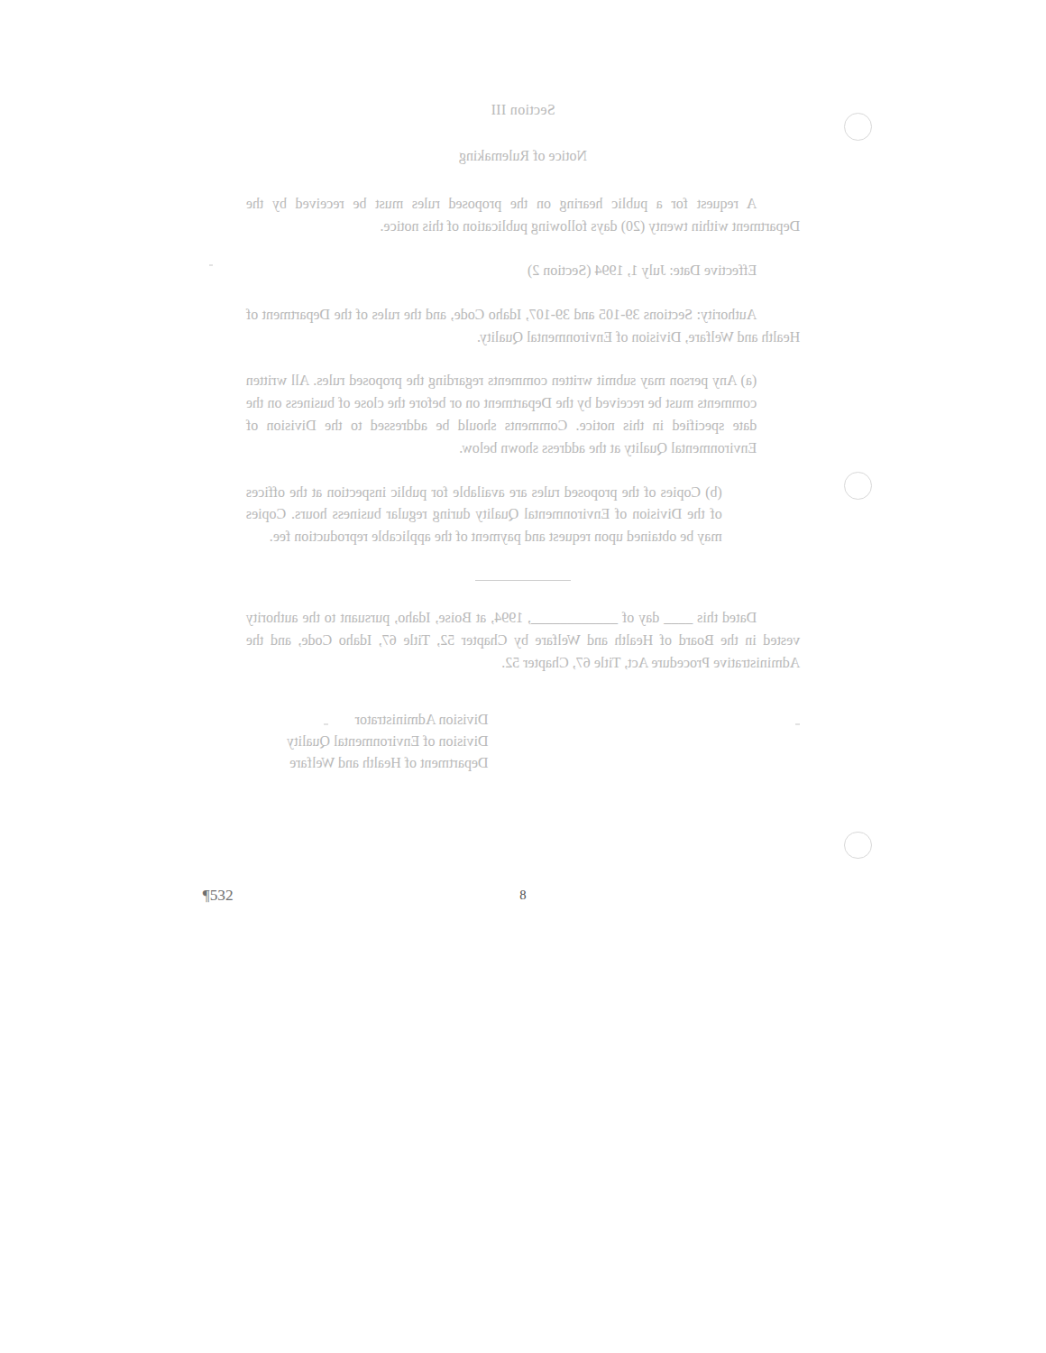Section III
Notice of Rulemaking
A request for a public hearing on the proposed rules must be received by the Department within twenty (20) days following publication of this notice.
Effective Date: July 1, 1994 (Section 2)
Authority: Sections 39-105 and 39-107, Idaho Code, and the rules of the Department of Health and Welfare, Division of Environmental Quality.
(a) Any person may submit written comments regarding the proposed rules. All written comments must be received by the Department on or before the close of business on the date specified in this notice. Comments should be addressed to the Division of Environmental Quality at the address shown below.
(b) Copies of the proposed rules are available for public inspection at the offices of the Division of Environmental Quality during regular business hours. Copies may be obtained upon request and payment of the applicable reproduction fee.
Dated this ____ day of ____________, 1994, at Boise, Idaho, pursuant to the authority vested in the Board of Health and Welfare by Chapter 52, Title 67, Idaho Code, and the Administrative Procedure Act, Title 67, Chapter 52.
Division Administrator Division of Environmental Quality Department of Health and Welfare
¶532 8